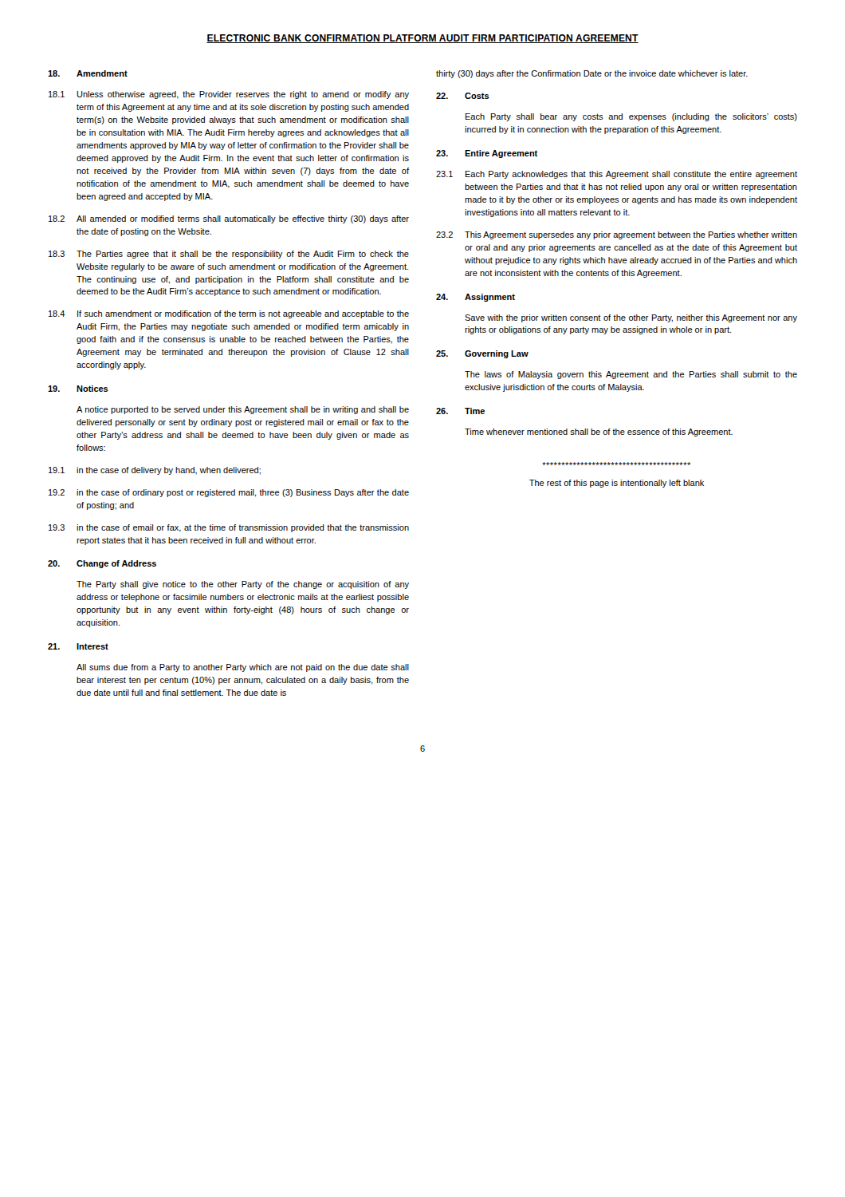ELECTRONIC BANK CONFIRMATION PLATFORM AUDIT FIRM PARTICIPATION AGREEMENT
18. Amendment
18.1
Unless otherwise agreed, the Provider reserves the right to amend or modify any term of this Agreement at any time and at its sole discretion by posting such amended term(s) on the Website provided always that such amendment or modification shall be in consultation with MIA. The Audit Firm hereby agrees and acknowledges that all amendments approved by MIA by way of letter of confirmation to the Provider shall be deemed approved by the Audit Firm. In the event that such letter of confirmation is not received by the Provider from MIA within seven (7) days from the date of notification of the amendment to MIA, such amendment shall be deemed to have been agreed and accepted by MIA.
18.2
All amended or modified terms shall automatically be effective thirty (30) days after the date of posting on the Website.
18.3
The Parties agree that it shall be the responsibility of the Audit Firm to check the Website regularly to be aware of such amendment or modification of the Agreement. The continuing use of, and participation in the Platform shall constitute and be deemed to be the Audit Firm’s acceptance to such amendment or modification.
18.4
If such amendment or modification of the term is not agreeable and acceptable to the Audit Firm, the Parties may negotiate such amended or modified term amicably in good faith and if the consensus is unable to be reached between the Parties, the Agreement may be terminated and thereupon the provision of Clause 12 shall accordingly apply.
19. Notices
A notice purported to be served under this Agreement shall be in writing and shall be delivered personally or sent by ordinary post or registered mail or email or fax to the other Party’s address and shall be deemed to have been duly given or made as follows:
19.1
in the case of delivery by hand, when delivered;
19.2
in the case of ordinary post or registered mail, three (3) Business Days after the date of posting; and
19.3
in the case of email or fax, at the time of transmission provided that the transmission report states that it has been received in full and without error.
20. Change of Address
The Party shall give notice to the other Party of the change or acquisition of any address or telephone or facsimile numbers or electronic mails at the earliest possible opportunity but in any event within forty-eight (48) hours of such change or acquisition.
21. Interest
All sums due from a Party to another Party which are not paid on the due date shall bear interest ten per centum (10%) per annum, calculated on a daily basis, from the due date until full and final settlement. The due date is
thirty (30) days after the Confirmation Date or the invoice date whichever is later.
22. Costs
Each Party shall bear any costs and expenses (including the solicitors’ costs) incurred by it in connection with the preparation of this Agreement.
23. Entire Agreement
23.1
Each Party acknowledges that this Agreement shall constitute the entire agreement between the Parties and that it has not relied upon any oral or written representation made to it by the other or its employees or agents and has made its own independent investigations into all matters relevant to it.
23.2
This Agreement supersedes any prior agreement between the Parties whether written or oral and any prior agreements are cancelled as at the date of this Agreement but without prejudice to any rights which have already accrued in of the Parties and which are not inconsistent with the contents of this Agreement.
24. Assignment
Save with the prior written consent of the other Party, neither this Agreement nor any rights or obligations of any party may be assigned in whole or in part.
25. Governing Law
The laws of Malaysia govern this Agreement and the Parties shall submit to the exclusive jurisdiction of the courts of Malaysia.
26. Time
Time whenever mentioned shall be of the essence of this Agreement.
***************************************
The rest of this page is intentionally left blank
6